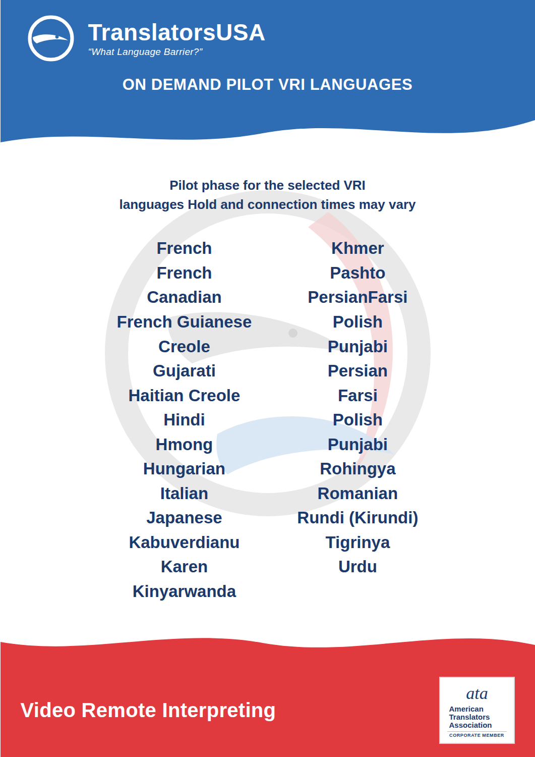TranslatorsUSA
“What Language Barrier?”
ON DEMAND PILOT VRI LANGUAGES
Pilot phase for the selected VRI
languages Hold and connection times may vary
French
French
Canadian
French Guianese
Creole
Gujarati
Haitian Creole
Hindi
Hmong
Hungarian
Italian
Japanese
Kabuverdianu
Karen
Kinyarwanda
Khmer
Pashto
PersianFarsi
Polish
Punjabi
Persian
Farsi
Polish
Punjabi
Rohingya
Romanian
Rundi (Kirundi)
Tigrinya
Urdu
Video Remote Interpreting
ata
American
Translators
Association
CORPORATE MEMBER